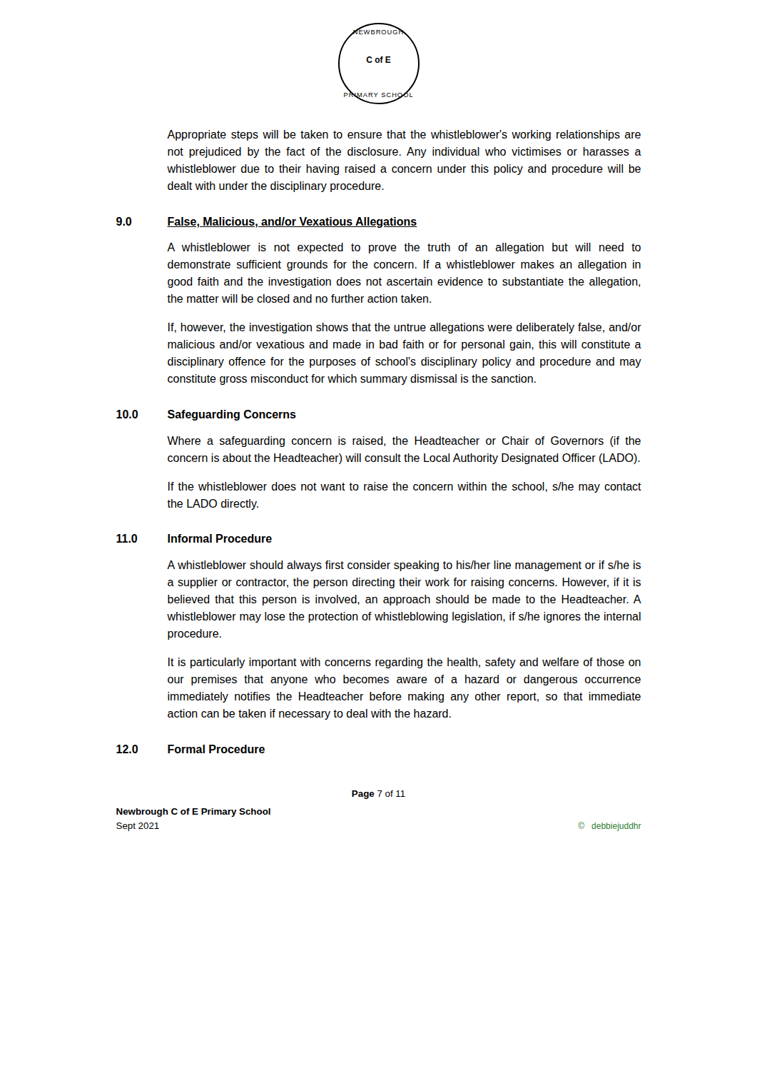NEWBROUGH
C of E
PRIMARY SCHOOL
Appropriate steps will be taken to ensure that the whistleblower's working relationships are not prejudiced by the fact of the disclosure. Any individual who victimises or harasses a whistleblower due to their having raised a concern under this policy and procedure will be dealt with under the disciplinary procedure.
9.0 False, Malicious, and/or Vexatious Allegations
A whistleblower is not expected to prove the truth of an allegation but will need to demonstrate sufficient grounds for the concern. If a whistleblower makes an allegation in good faith and the investigation does not ascertain evidence to substantiate the allegation, the matter will be closed and no further action taken.
If, however, the investigation shows that the untrue allegations were deliberately false, and/or malicious and/or vexatious and made in bad faith or for personal gain, this will constitute a disciplinary offence for the purposes of school's disciplinary policy and procedure and may constitute gross misconduct for which summary dismissal is the sanction.
10.0 Safeguarding Concerns
Where a safeguarding concern is raised, the Headteacher or Chair of Governors (if the concern is about the Headteacher) will consult the Local Authority Designated Officer (LADO).
If the whistleblower does not want to raise the concern within the school, s/he may contact the LADO directly.
11.0 Informal Procedure
A whistleblower should always first consider speaking to his/her line management or if s/he is a supplier or contractor, the person directing their work for raising concerns. However, if it is believed that this person is involved, an approach should be made to the Headteacher. A whistleblower may lose the protection of whistleblowing legislation, if s/he ignores the internal procedure.
It is particularly important with concerns regarding the health, safety and welfare of those on our premises that anyone who becomes aware of a hazard or dangerous occurrence immediately notifies the Headteacher before making any other report, so that immediate action can be taken if necessary to deal with the hazard.
12.0 Formal Procedure
Page 7 of 11
Newbrough C of E Primary School
Sept 2021
© debbiejuddhr